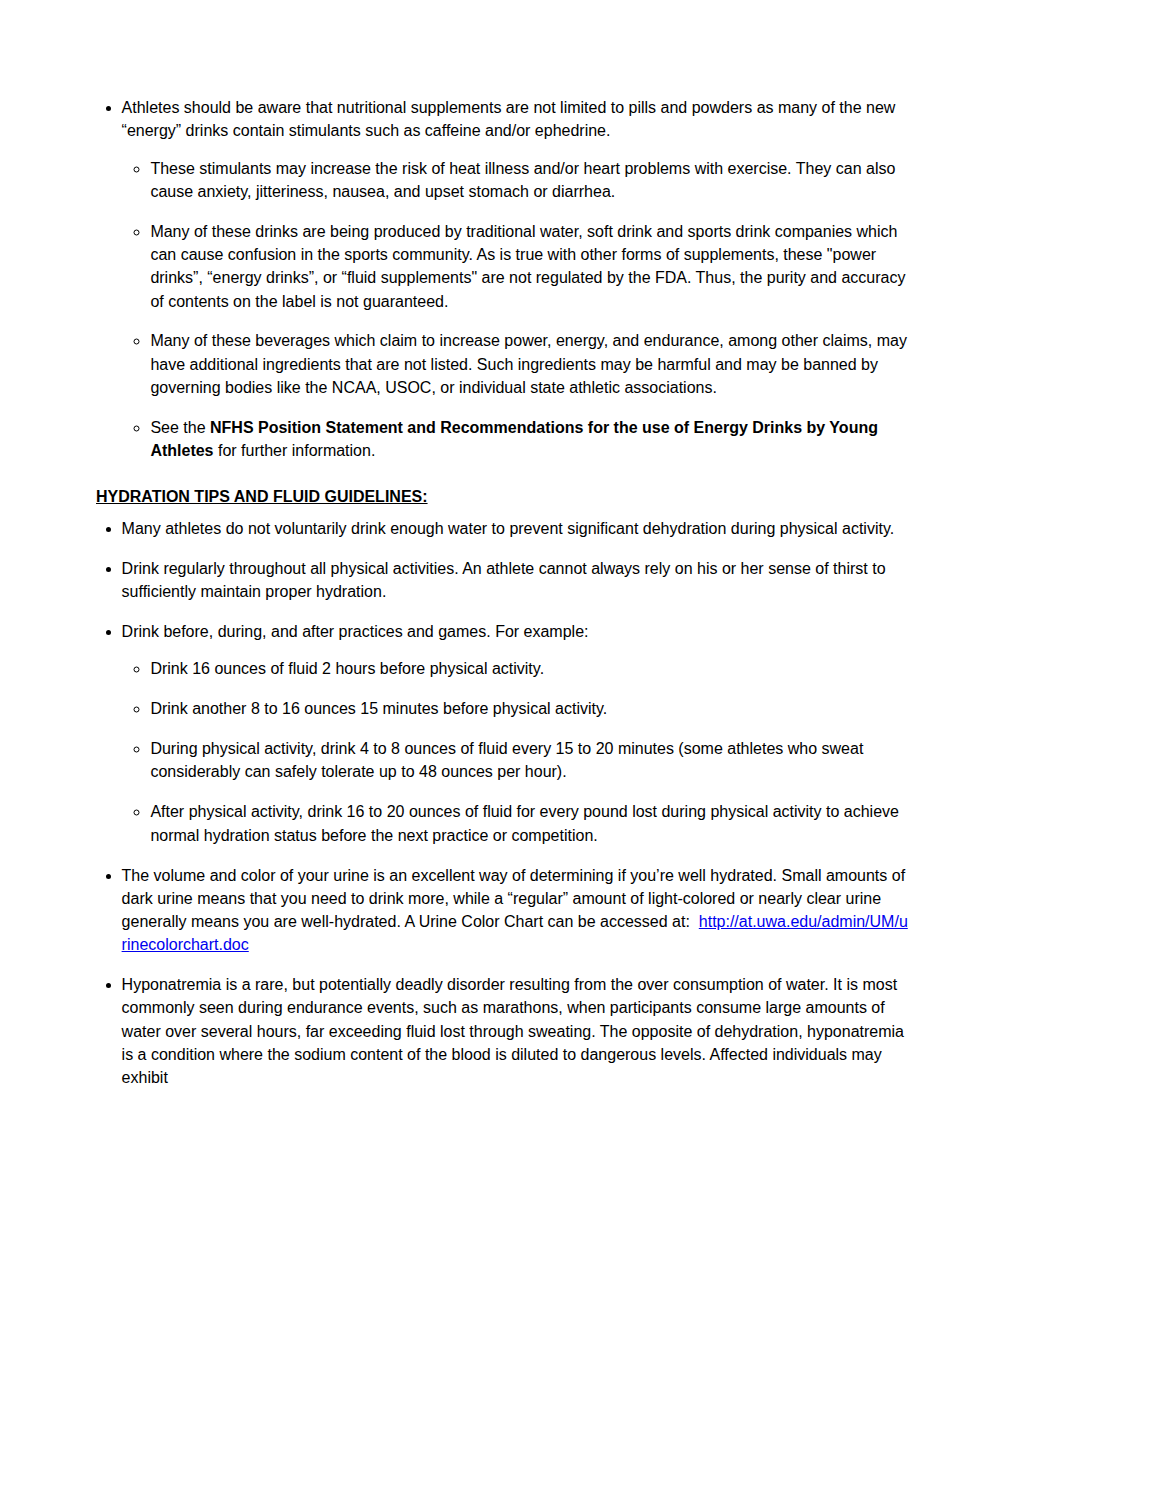Athletes should be aware that nutritional supplements are not limited to pills and powders as many of the new “energy” drinks contain stimulants such as caffeine and/or ephedrine.
These stimulants may increase the risk of heat illness and/or heart problems with exercise. They can also cause anxiety, jitteriness, nausea, and upset stomach or diarrhea.
Many of these drinks are being produced by traditional water, soft drink and sports drink companies which can cause confusion in the sports community. As is true with other forms of supplements, these "power drinks”, “energy drinks”, or “fluid supplements" are not regulated by the FDA. Thus, the purity and accuracy of contents on the label is not guaranteed.
Many of these beverages which claim to increase power, energy, and endurance, among other claims, may have additional ingredients that are not listed. Such ingredients may be harmful and may be banned by governing bodies like the NCAA, USOC, or individual state athletic associations.
See the NFHS Position Statement and Recommendations for the use of Energy Drinks by Young Athletes for further information.
HYDRATION TIPS AND FLUID GUIDELINES:
Many athletes do not voluntarily drink enough water to prevent significant dehydration during physical activity.
Drink regularly throughout all physical activities. An athlete cannot always rely on his or her sense of thirst to sufficiently maintain proper hydration.
Drink before, during, and after practices and games. For example:
Drink 16 ounces of fluid 2 hours before physical activity.
Drink another 8 to 16 ounces 15 minutes before physical activity.
During physical activity, drink 4 to 8 ounces of fluid every 15 to 20 minutes (some athletes who sweat considerably can safely tolerate up to 48 ounces per hour).
After physical activity, drink 16 to 20 ounces of fluid for every pound lost during physical activity to achieve normal hydration status before the next practice or competition.
The volume and color of your urine is an excellent way of determining if you’re well hydrated. Small amounts of dark urine means that you need to drink more, while a “regular” amount of light-colored or nearly clear urine generally means you are well-hydrated. A Urine Color Chart can be accessed at: http://at.uwa.edu/admin/UM/urinecolorchart.doc
Hyponatremia is a rare, but potentially deadly disorder resulting from the over consumption of water. It is most commonly seen during endurance events, such as marathons, when participants consume large amounts of water over several hours, far exceeding fluid lost through sweating. The opposite of dehydration, hyponatremia is a condition where the sodium content of the blood is diluted to dangerous levels. Affected individuals may exhibit